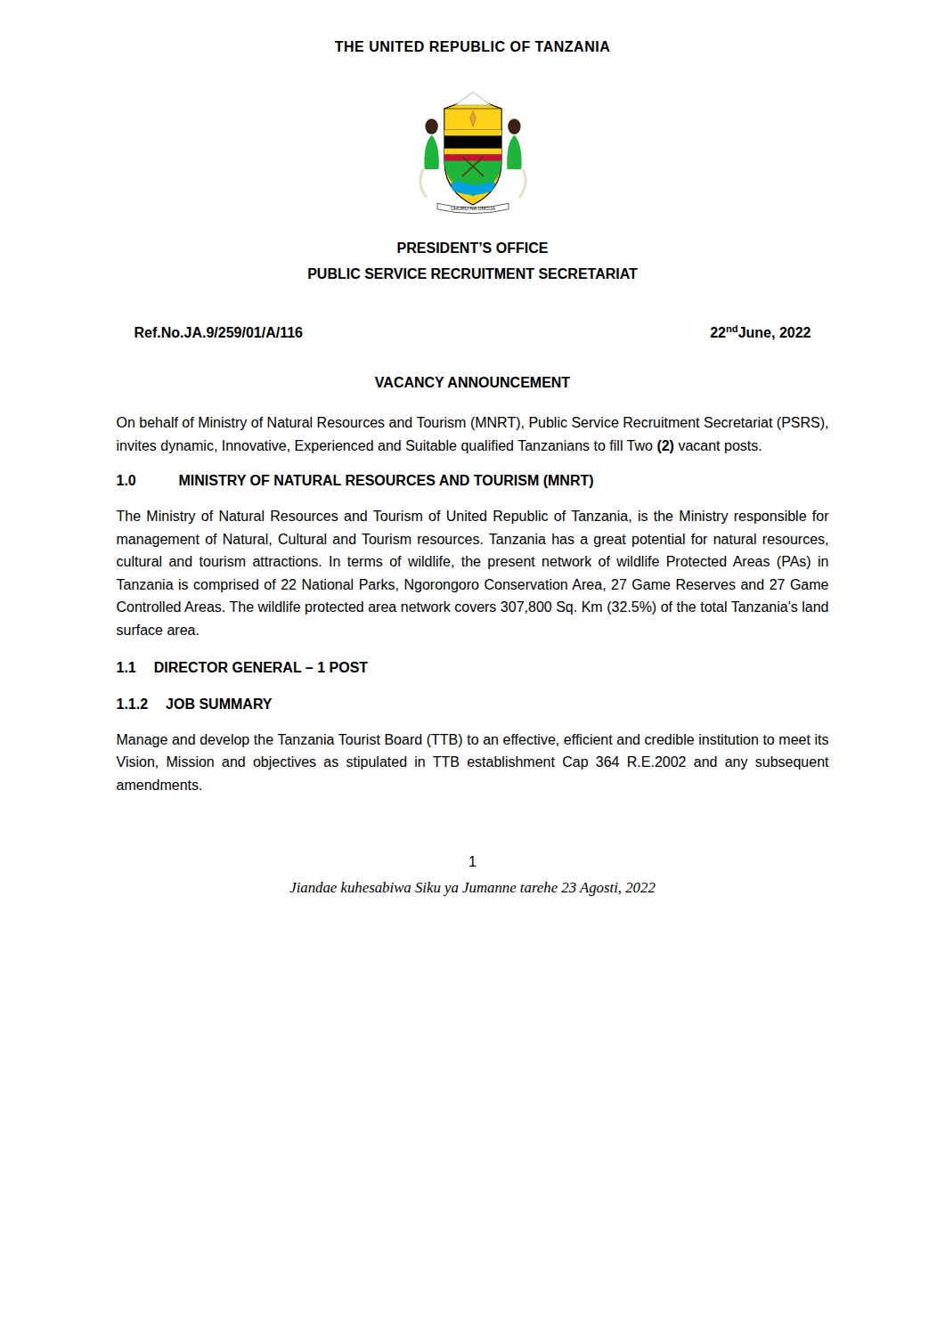THE UNITED REPUBLIC OF TANZANIA
UHURU NA UMOJA
PRESIDENT’S OFFICE
PUBLIC SERVICE RECRUITMENT SECRETARIAT
Ref.No.JA.9/259/01/A/116 22ndJune, 2022
VACANCY ANNOUNCEMENT
On behalf of Ministry of Natural Resources and Tourism (MNRT), Public Service Recruitment Secretariat (PSRS), invites dynamic, Innovative, Experienced and Suitable qualified Tanzanians to fill Two (2) vacant posts.
1.0 MINISTRY OF NATURAL RESOURCES AND TOURISM (MNRT)
The Ministry of Natural Resources and Tourism of United Republic of Tanzania, is the Ministry responsible for management of Natural, Cultural and Tourism resources. Tanzania has a great potential for natural resources, cultural and tourism attractions. In terms of wildlife, the present network of wildlife Protected Areas (PAs) in Tanzania is comprised of 22 National Parks, Ngorongoro Conservation Area, 27 Game Reserves and 27 Game Controlled Areas. The wildlife protected area network covers 307,800 Sq. Km (32.5%) of the total Tanzania's land surface area.
1.1 DIRECTOR GENERAL – 1 POST
1.1.2 JOB SUMMARY
Manage and develop the Tanzania Tourist Board (TTB) to an effective, efficient and credible institution to meet its Vision, Mission and objectives as stipulated in TTB establishment Cap 364 R.E.2002 and any subsequent amendments.
1
Jiandae kuhesabiwa Siku ya Jumanne tarehe 23 Agosti, 2022